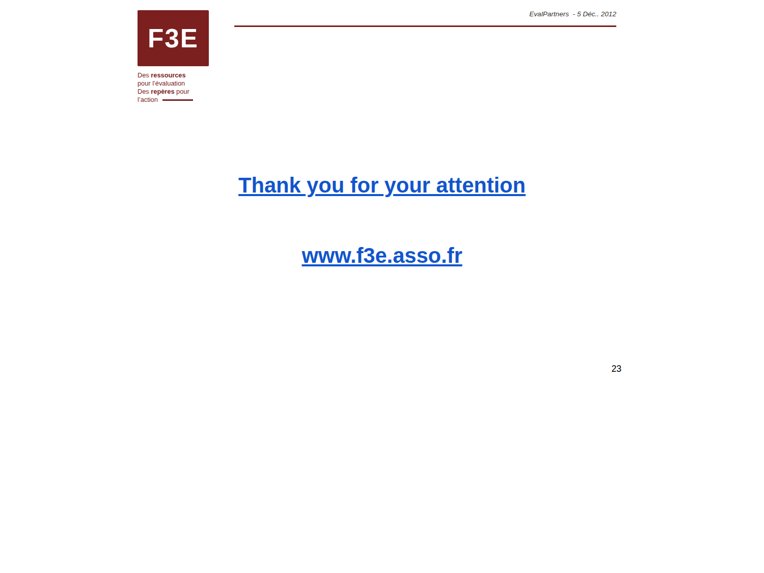EvalPartners - 5 Déc.. 2012
F3E
Des ressources
pour l’évaluation
Des repères pour
l’action
Thank you for your attention
www.f3e.asso.fr
23